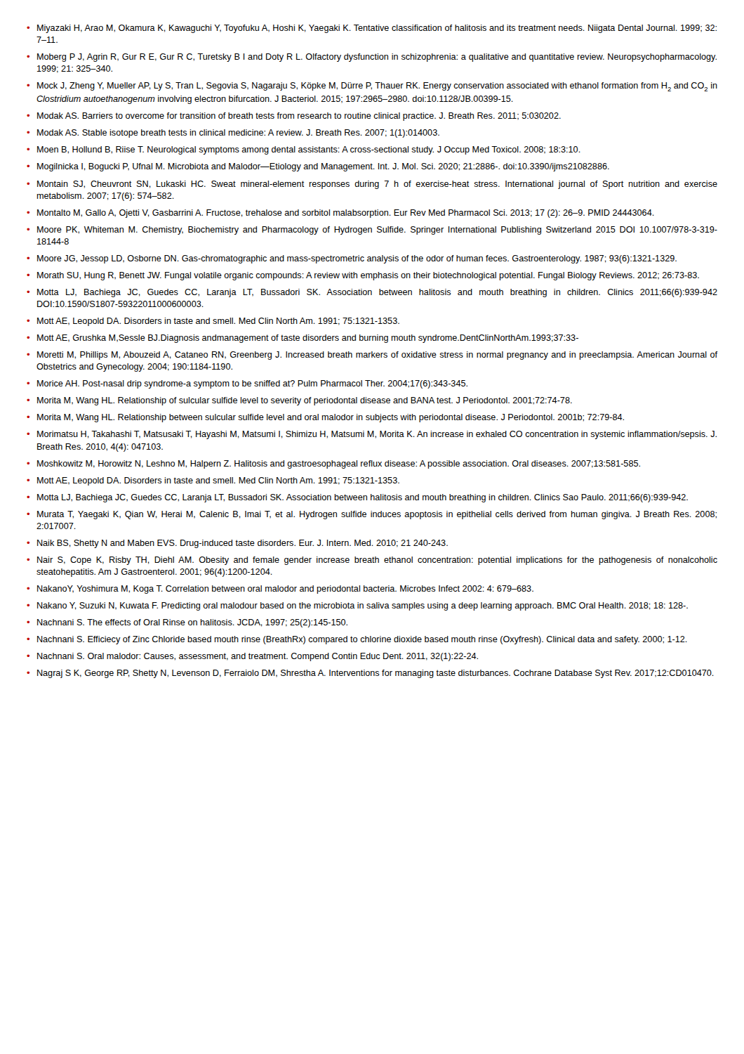Miyazaki H, Arao M, Okamura K, Kawaguchi Y, Toyofuku A, Hoshi K, Yaegaki K. Tentative classification of halitosis and its treatment needs. Niigata Dental Journal. 1999; 32: 7–11.
Moberg P J, Agrin R, Gur R E, Gur R C, Turetsky B I and Doty R L. Olfactory dysfunction in schizophrenia: a qualitative and quantitative review. Neuropsychopharmacology. 1999; 21: 325–340.
Mock J, Zheng Y, Mueller AP, Ly S, Tran L, Segovia S, Nagaraju S, Köpke M, Dürre P, Thauer RK. Energy conservation associated with ethanol formation from H2 and CO2 in Clostridium autoethanogenum involving electron bifurcation. J Bacteriol. 2015; 197:2965–2980. doi:10.1128/JB.00399-15.
Modak AS. Barriers to overcome for transition of breath tests from research to routine clinical practice. J. Breath Res. 2011; 5:030202.
Modak AS. Stable isotope breath tests in clinical medicine: A review. J. Breath Res. 2007; 1(1):014003.
Moen B, Hollund B, Riise T. Neurological symptoms among dental assistants: A cross-sectional study. J Occup Med Toxicol. 2008; 18:3:10.
Mogilnicka I, Bogucki P, Ufnal M. Microbiota and Malodor—Etiology and Management. Int. J. Mol. Sci. 2020; 21:2886-. doi:10.3390/ijms21082886.
Montain SJ, Cheuvront SN, Lukaski HC. Sweat mineral-element responses during 7 h of exercise-heat stress. International journal of Sport nutrition and exercise metabolism. 2007; 17(6): 574–582.
Montalto M, Gallo A, Ojetti V, Gasbarrini A. Fructose, trehalose and sorbitol malabsorption. Eur Rev Med Pharmacol Sci. 2013; 17 (2): 26–9. PMID 24443064.
Moore PK, Whiteman M. Chemistry, Biochemistry and Pharmacology of Hydrogen Sulfide. Springer International Publishing Switzerland 2015 DOI 10.1007/978-3-319-18144-8
Moore JG, Jessop LD, Osborne DN. Gas-chromatographic and mass-spectrometric analysis of the odor of human feces. Gastroenterology. 1987; 93(6):1321-1329.
Morath SU, Hung R, Benett JW. Fungal volatile organic compounds: A review with emphasis on their biotechnological potential. Fungal Biology Reviews. 2012; 26:73-83.
Motta LJ, Bachiega JC, Guedes CC, Laranja LT, Bussadori SK. Association between halitosis and mouth breathing in children. Clinics 2011;66(6):939-942 DOI:10.1590/S1807-59322011000600003.
Mott AE, Leopold DA. Disorders in taste and smell. Med Clin North Am. 1991; 75:1321-1353.
Mott AE, Grushka M,Sessle BJ.Diagnosis andmanagement of taste disorders and burning mouth syndrome.DentClinNorthAm.1993;37:33-
Moretti M, Phillips M, Abouzeid A, Cataneo RN, Greenberg J. Increased breath markers of oxidative stress in normal pregnancy and in preeclampsia. American Journal of Obstetrics and Gynecology. 2004; 190:1184-1190.
Morice AH. Post-nasal drip syndrome-a symptom to be sniffed at? Pulm Pharmacol Ther. 2004;17(6):343-345.
Morita M, Wang HL. Relationship of sulcular sulfide level to severity of periodontal disease and BANA test. J Periodontol. 2001;72:74-78.
Morita M, Wang HL. Relationship between sulcular sulfide level and oral malodor in subjects with periodontal disease. J Periodontol. 2001b; 72:79-84.
Morimatsu H, Takahashi T, Matsusaki T, Hayashi M, Matsumi I, Shimizu H, Matsumi M, Morita K. An increase in exhaled CO concentration in systemic inflammation/sepsis. J. Breath Res. 2010, 4(4): 047103.
Moshkowitz M, Horowitz N, Leshno M, Halpern Z. Halitosis and gastroesophageal reflux disease: A possible association. Oral diseases. 2007;13:581-585.
Mott AE, Leopold DA. Disorders in taste and smell. Med Clin North Am. 1991; 75:1321-1353.
Motta LJ, Bachiega JC, Guedes CC, Laranja LT, Bussadori SK. Association between halitosis and mouth breathing in children. Clinics Sao Paulo. 2011;66(6):939-942.
Murata T, Yaegaki K, Qian W, Herai M, Calenic B, Imai T, et al. Hydrogen sulfide induces apoptosis in epithelial cells derived from human gingiva. J Breath Res. 2008; 2:017007.
Naik BS, Shetty N and Maben EVS. Drug-induced taste disorders. Eur. J. Intern. Med. 2010; 21 240-243.
Nair S, Cope K, Risby TH, Diehl AM. Obesity and female gender increase breath ethanol concentration: potential implications for the pathogenesis of nonalcoholic steatohepatitis. Am J Gastroenterol. 2001; 96(4):1200-1204.
NakanoY, Yoshimura M, Koga T. Correlation between oral malodor and periodontal bacteria. Microbes Infect 2002: 4: 679–683.
Nakano Y, Suzuki N, Kuwata F. Predicting oral malodour based on the microbiota in saliva samples using a deep learning approach. BMC Oral Health. 2018; 18: 128-.
Nachnani S. The effects of Oral Rinse on halitosis. JCDA, 1997; 25(2):145-150.
Nachnani S. Efficiecy of Zinc Chloride based mouth rinse (BreathRx) compared to chlorine dioxide based mouth rinse (Oxyfresh). Clinical data and safety. 2000; 1-12.
Nachnani S. Oral malodor: Causes, assessment, and treatment. Compend Contin Educ Dent. 2011, 32(1):22-24.
Nagraj S K, George RP, Shetty N, Levenson D, Ferraiolo DM, Shrestha A. Interventions for managing taste disturbances. Cochrane Database Syst Rev. 2017;12:CD010470.